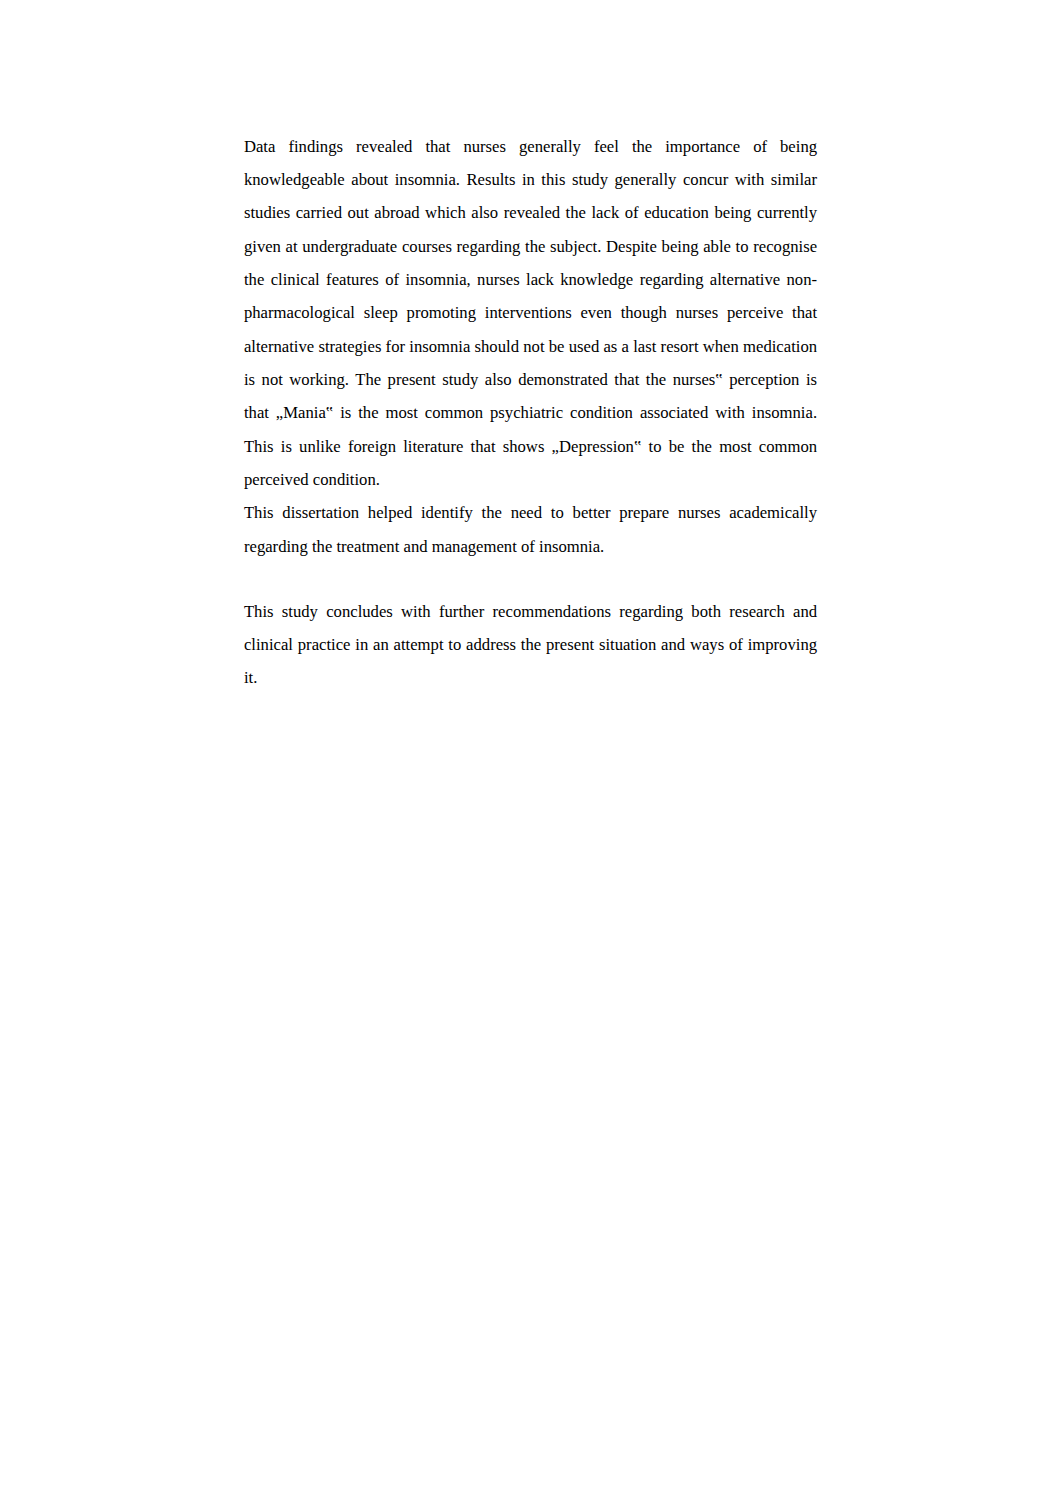Data findings revealed that nurses generally feel the importance of being knowledgeable about insomnia. Results in this study generally concur with similar studies carried out abroad which also revealed the lack of education being currently given at undergraduate courses regarding the subject. Despite being able to recognise the clinical features of insomnia, nurses lack knowledge regarding alternative non-pharmacological sleep promoting interventions even though nurses perceive that alternative strategies for insomnia should not be used as a last resort when medication is not working. The present study also demonstrated that the nurses‟ perception is that „Mania‟ is the most common psychiatric condition associated with insomnia. This is unlike foreign literature that shows „Depression‟ to be the most common perceived condition.
This dissertation helped identify the need to better prepare nurses academically regarding the treatment and management of insomnia.
This study concludes with further recommendations regarding both research and clinical practice in an attempt to address the present situation and ways of improving it.